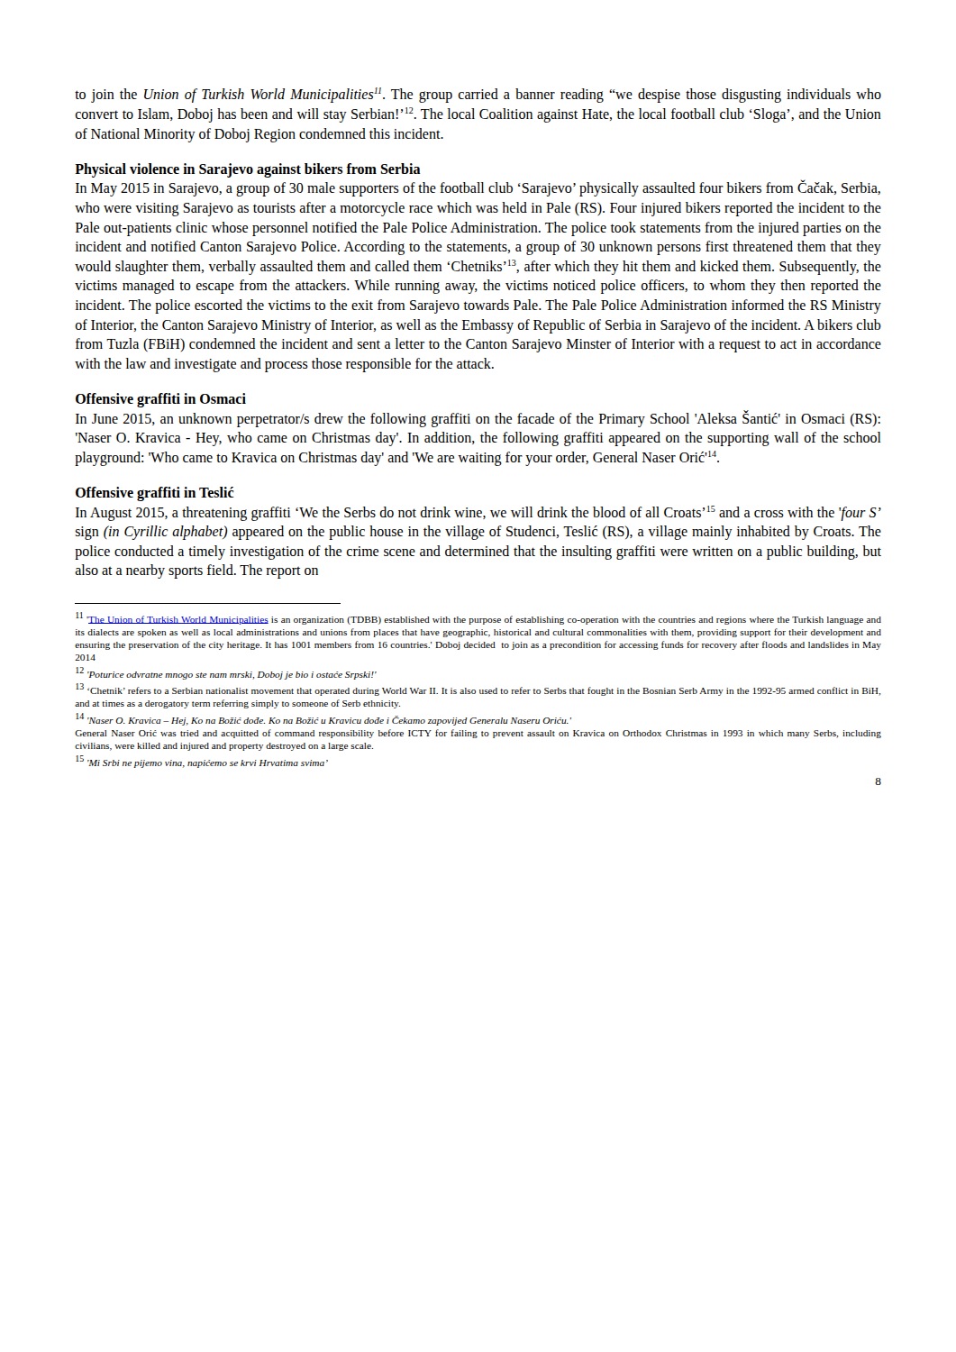to join the Union of Turkish World Municipalities11. The group carried a banner reading “we despise those disgusting individuals who convert to Islam, Doboj has been and will stay Serbian!’12. The local Coalition against Hate, the local football club ‘Sloga’, and the Union of National Minority of Doboj Region condemned this incident.
Physical violence in Sarajevo against bikers from Serbia
In May 2015 in Sarajevo, a group of 30 male supporters of the football club ‘Sarajevo’ physically assaulted four bikers from Čačak, Serbia, who were visiting Sarajevo as tourists after a motorcycle race which was held in Pale (RS). Four injured bikers reported the incident to the Pale out-patients clinic whose personnel notified the Pale Police Administration. The police took statements from the injured parties on the incident and notified Canton Sarajevo Police. According to the statements, a group of 30 unknown persons first threatened them that they would slaughter them, verbally assaulted them and called them ‘Chetniks’13, after which they hit them and kicked them. Subsequently, the victims managed to escape from the attackers. While running away, the victims noticed police officers, to whom they then reported the incident. The police escorted the victims to the exit from Sarajevo towards Pale. The Pale Police Administration informed the RS Ministry of Interior, the Canton Sarajevo Ministry of Interior, as well as the Embassy of Republic of Serbia in Sarajevo of the incident. A bikers club from Tuzla (FBiH) condemned the incident and sent a letter to the Canton Sarajevo Minster of Interior with a request to act in accordance with the law and investigate and process those responsible for the attack.
Offensive graffiti in Osmaci
In June 2015, an unknown perpetrator/s drew the following graffiti on the facade of the Primary School 'Aleksa Šantić' in Osmaci (RS): 'Naser O. Kravica - Hey, who came on Christmas day'. In addition, the following graffiti appeared on the supporting wall of the school playground: 'Who came to Kravica on Christmas day' and 'We are waiting for your order, General Naser Orić'14.
Offensive graffiti in Teslić
In August 2015, a threatening graffiti ‘We the Serbs do not drink wine, we will drink the blood of all Croats’15 and a cross with the 'four S’ sign (in Cyrillic alphabet) appeared on the public house in the village of Studenci, Teslić (RS), a village mainly inhabited by Croats. The police conducted a timely investigation of the crime scene and determined that the insulting graffiti were written on a public building, but also at a nearby sports field. The report on
11 'The Union of Turkish World Municipalities is an organization (TDBB) established with the purpose of establishing co-operation with the countries and regions where the Turkish language and its dialects are spoken as well as local administrations and unions from places that have geographic, historical and cultural commonalities with them, providing support for their development and ensuring the preservation of the city heritage. It has 1001 members from 16 countries.' Doboj decided to join as a precondition for accessing funds for recovery after floods and landslides in May 2014
12 'Poturice odvratne mnogo ste nam mrski, Doboj je bio i ostaće Srpski!'
13 ‘Chetnik’ refers to a Serbian nationalist movement that operated during World War II. It is also used to refer to Serbs that fought in the Bosnian Serb Army in the 1992-95 armed conflict in BiH, and at times as a derogatory term referring simply to someone of Serb ethnicity.
14 'Naser O. Kravica – Hej, Ko na Božić dođe. Ko na Božić u Kravicu dođe i Čekamo zapovijed Generalu Naseru Oriću.'
General Naser Orić was tried and acquitted of command responsibility before ICTY for failing to prevent assault on Kravica on Orthodox Christmas in 1993 in which many Serbs, including civilians, were killed and injured and property destroyed on a large scale.
15 'Mi Srbi ne pijemo vina, napićemo se krvi Hrvatima svima’
8